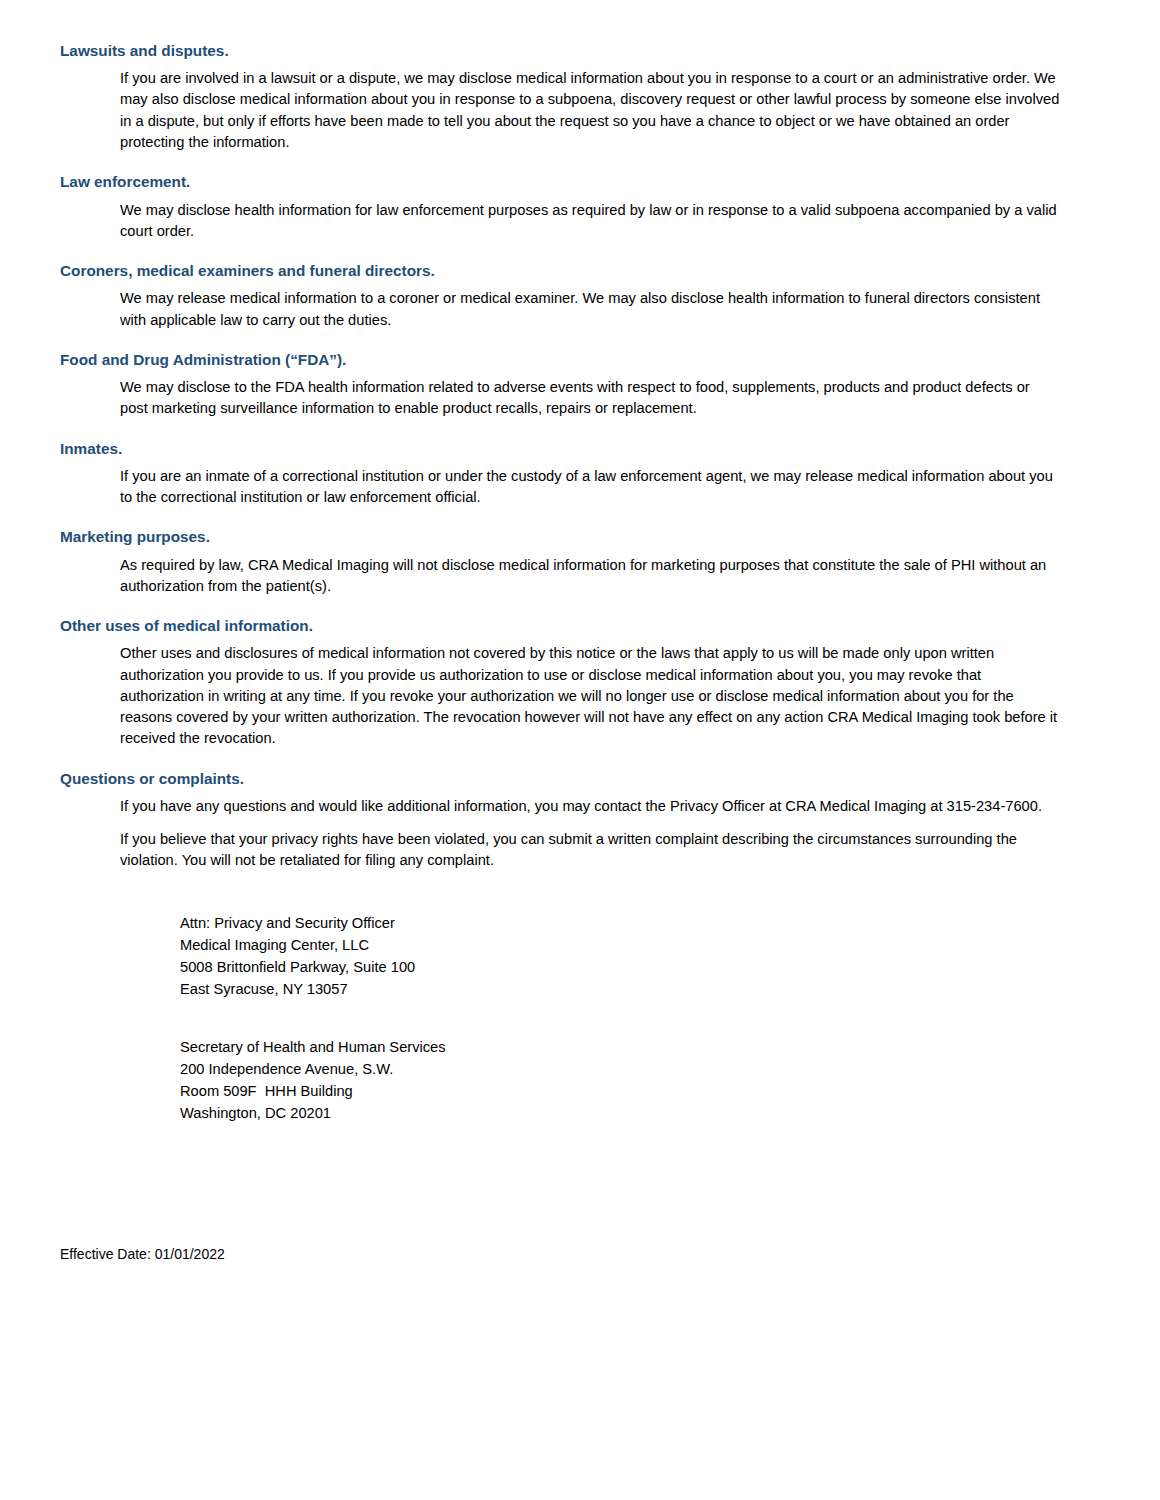Lawsuits and disputes.
If you are involved in a lawsuit or a dispute, we may disclose medical information about you in response to a court or an administrative order. We may also disclose medical information about you in response to a subpoena, discovery request or other lawful process by someone else involved in a dispute, but only if efforts have been made to tell you about the request so you have a chance to object or we have obtained an order protecting the information.
Law enforcement.
We may disclose health information for law enforcement purposes as required by law or in response to a valid subpoena accompanied by a valid court order.
Coroners, medical examiners and funeral directors.
We may release medical information to a coroner or medical examiner. We may also disclose health information to funeral directors consistent with applicable law to carry out the duties.
Food and Drug Administration (“FDA”).
We may disclose to the FDA health information related to adverse events with respect to food, supplements, products and product defects or post marketing surveillance information to enable product recalls, repairs or replacement.
Inmates.
If you are an inmate of a correctional institution or under the custody of a law enforcement agent, we may release medical information about you to the correctional institution or law enforcement official.
Marketing purposes.
As required by law, CRA Medical Imaging will not disclose medical information for marketing purposes that constitute the sale of PHI without an authorization from the patient(s).
Other uses of medical information.
Other uses and disclosures of medical information not covered by this notice or the laws that apply to us will be made only upon written authorization you provide to us. If you provide us authorization to use or disclose medical information about you, you may revoke that authorization in writing at any time. If you revoke your authorization we will no longer use or disclose medical information about you for the reasons covered by your written authorization. The revocation however will not have any effect on any action CRA Medical Imaging took before it received the revocation.
Questions or complaints.
If you have any questions and would like additional information, you may contact the Privacy Officer at CRA Medical Imaging at 315-234-7600.
If you believe that your privacy rights have been violated, you can submit a written complaint describing the circumstances surrounding the violation. You will not be retaliated for filing any complaint.
Attn: Privacy and Security Officer
Medical Imaging Center, LLC
5008 Brittonfield Parkway, Suite 100
East Syracuse, NY 13057
Secretary of Health and Human Services
200 Independence Avenue, S.W.
Room 509F HHH Building
Washington, DC 20201
Effective Date: 01/01/2022